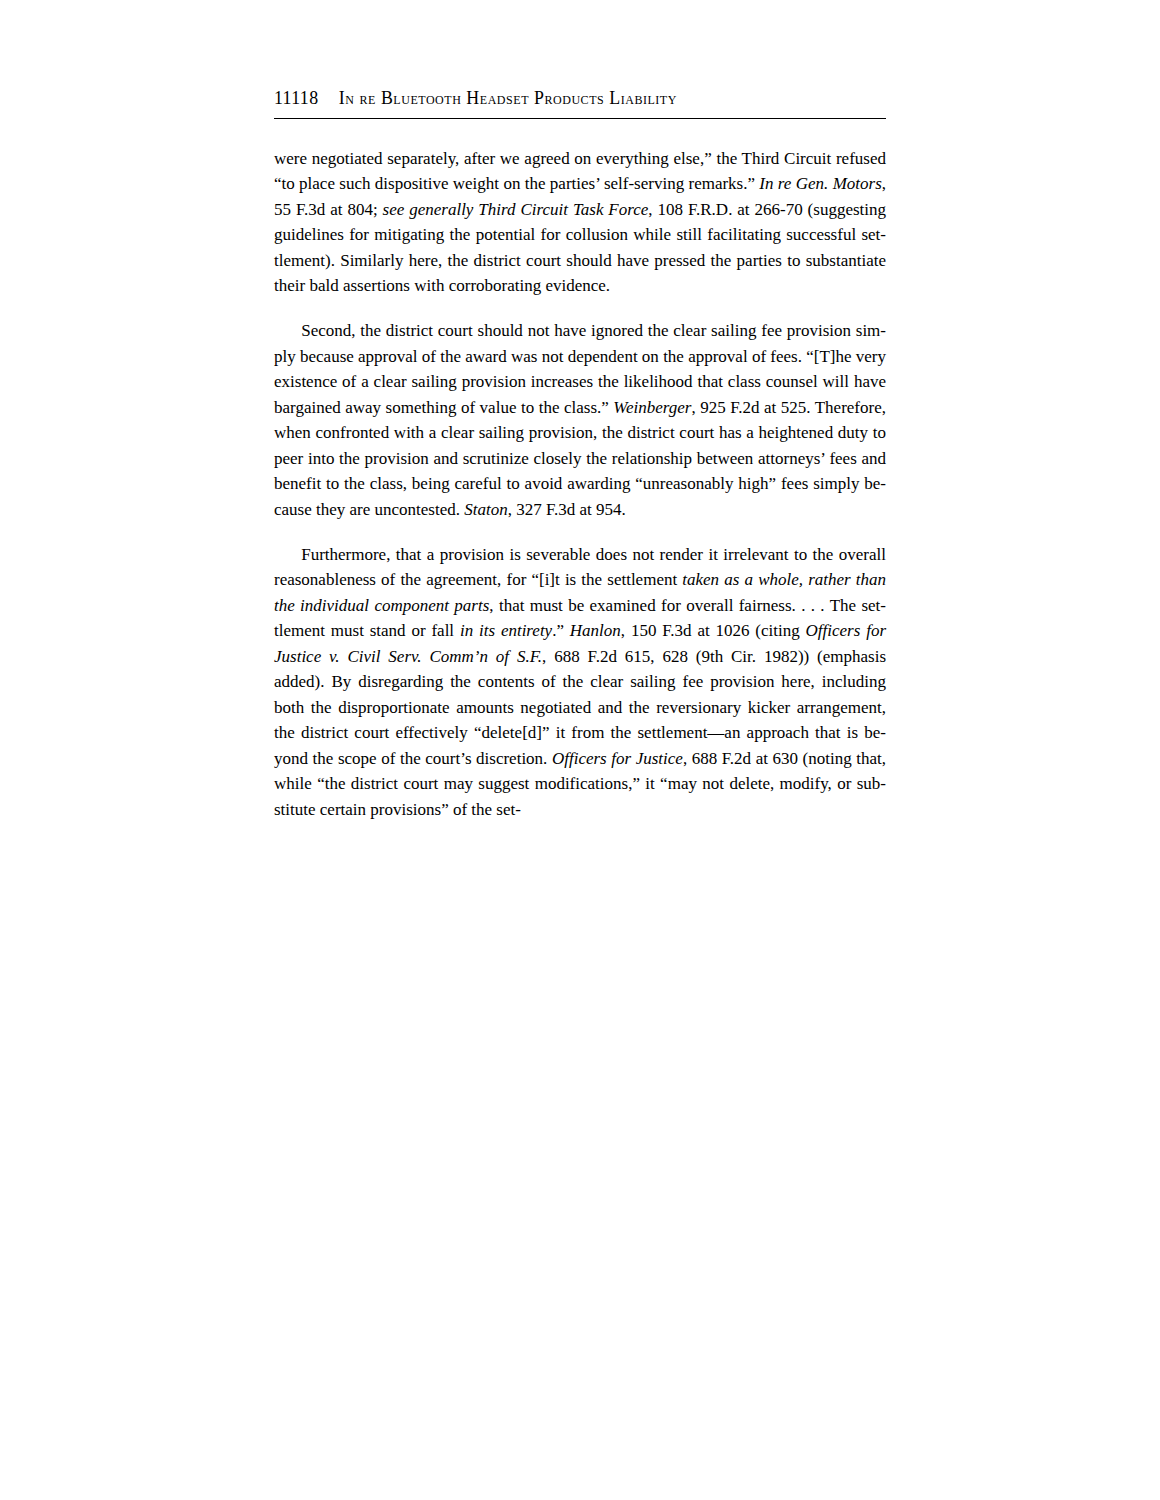11118 In re Bluetooth Headset Products Liability
were negotiated separately, after we agreed on everything else,” the Third Circuit refused “to place such dispositive weight on the parties’ self-serving remarks.” In re Gen. Motors, 55 F.3d at 804; see generally Third Circuit Task Force, 108 F.R.D. at 266-70 (suggesting guidelines for mitigating the potential for collusion while still facilitating successful settlement). Similarly here, the district court should have pressed the parties to substantiate their bald assertions with corroborating evidence.
Second, the district court should not have ignored the clear sailing fee provision simply because approval of the award was not dependent on the approval of fees. “[T]he very existence of a clear sailing provision increases the likelihood that class counsel will have bargained away something of value to the class.” Weinberger, 925 F.2d at 525. Therefore, when confronted with a clear sailing provision, the district court has a heightened duty to peer into the provision and scrutinize closely the relationship between attorneys’ fees and benefit to the class, being careful to avoid awarding “unreasonably high” fees simply because they are uncontested. Staton, 327 F.3d at 954.
Furthermore, that a provision is severable does not render it irrelevant to the overall reasonableness of the agreement, for “[i]t is the settlement taken as a whole, rather than the individual component parts, that must be examined for overall fairness. . . . The settlement must stand or fall in its entirety.” Hanlon, 150 F.3d at 1026 (citing Officers for Justice v. Civil Serv. Comm’n of S.F., 688 F.2d 615, 628 (9th Cir. 1982)) (emphasis added). By disregarding the contents of the clear sailing fee provision here, including both the disproportionate amounts negotiated and the reversionary kicker arrangement, the district court effectively “delete[d]” it from the settlement—an approach that is beyond the scope of the court’s discretion. Officers for Justice, 688 F.2d at 630 (noting that, while “the district court may suggest modifications,” it “may not delete, modify, or substitute certain provisions” of the set-